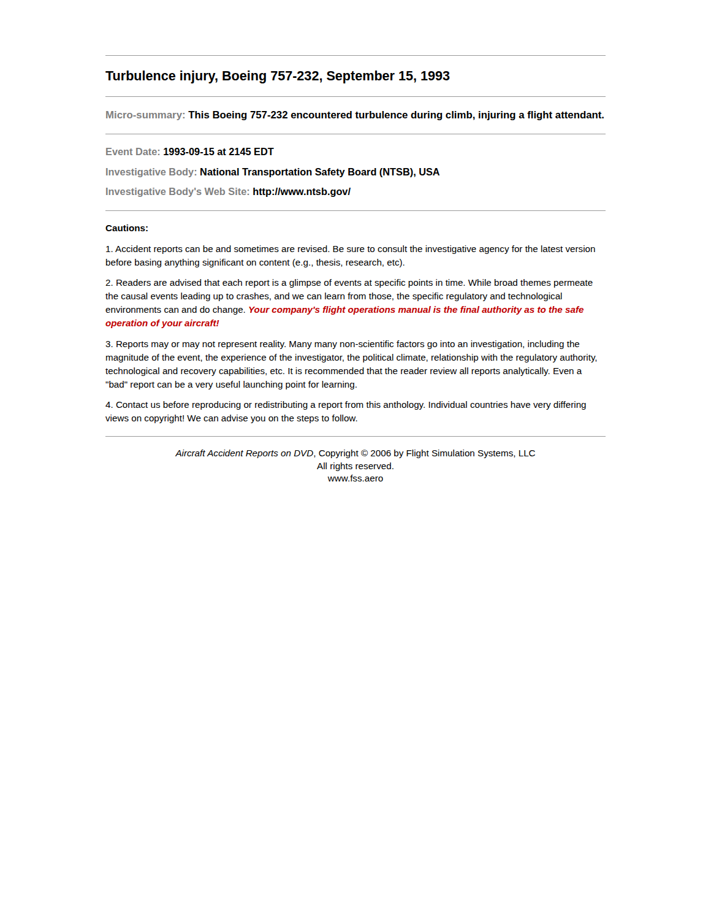Turbulence injury, Boeing 757-232, September 15, 1993
Micro-summary: This Boeing 757-232 encountered turbulence during climb, injuring a flight attendant.
Event Date: 1993-09-15 at 2145 EDT
Investigative Body: National Transportation Safety Board (NTSB), USA
Investigative Body's Web Site: http://www.ntsb.gov/
Cautions:
1. Accident reports can be and sometimes are revised. Be sure to consult the investigative agency for the latest version before basing anything significant on content (e.g., thesis, research, etc).
2. Readers are advised that each report is a glimpse of events at specific points in time. While broad themes permeate the causal events leading up to crashes, and we can learn from those, the specific regulatory and technological environments can and do change. Your company's flight operations manual is the final authority as to the safe operation of your aircraft!
3. Reports may or may not represent reality. Many many non-scientific factors go into an investigation, including the magnitude of the event, the experience of the investigator, the political climate, relationship with the regulatory authority, technological and recovery capabilities, etc. It is recommended that the reader review all reports analytically. Even a "bad" report can be a very useful launching point for learning.
4. Contact us before reproducing or redistributing a report from this anthology. Individual countries have very differing views on copyright! We can advise you on the steps to follow.
Aircraft Accident Reports on DVD, Copyright © 2006 by Flight Simulation Systems, LLC
All rights reserved.
www.fss.aero